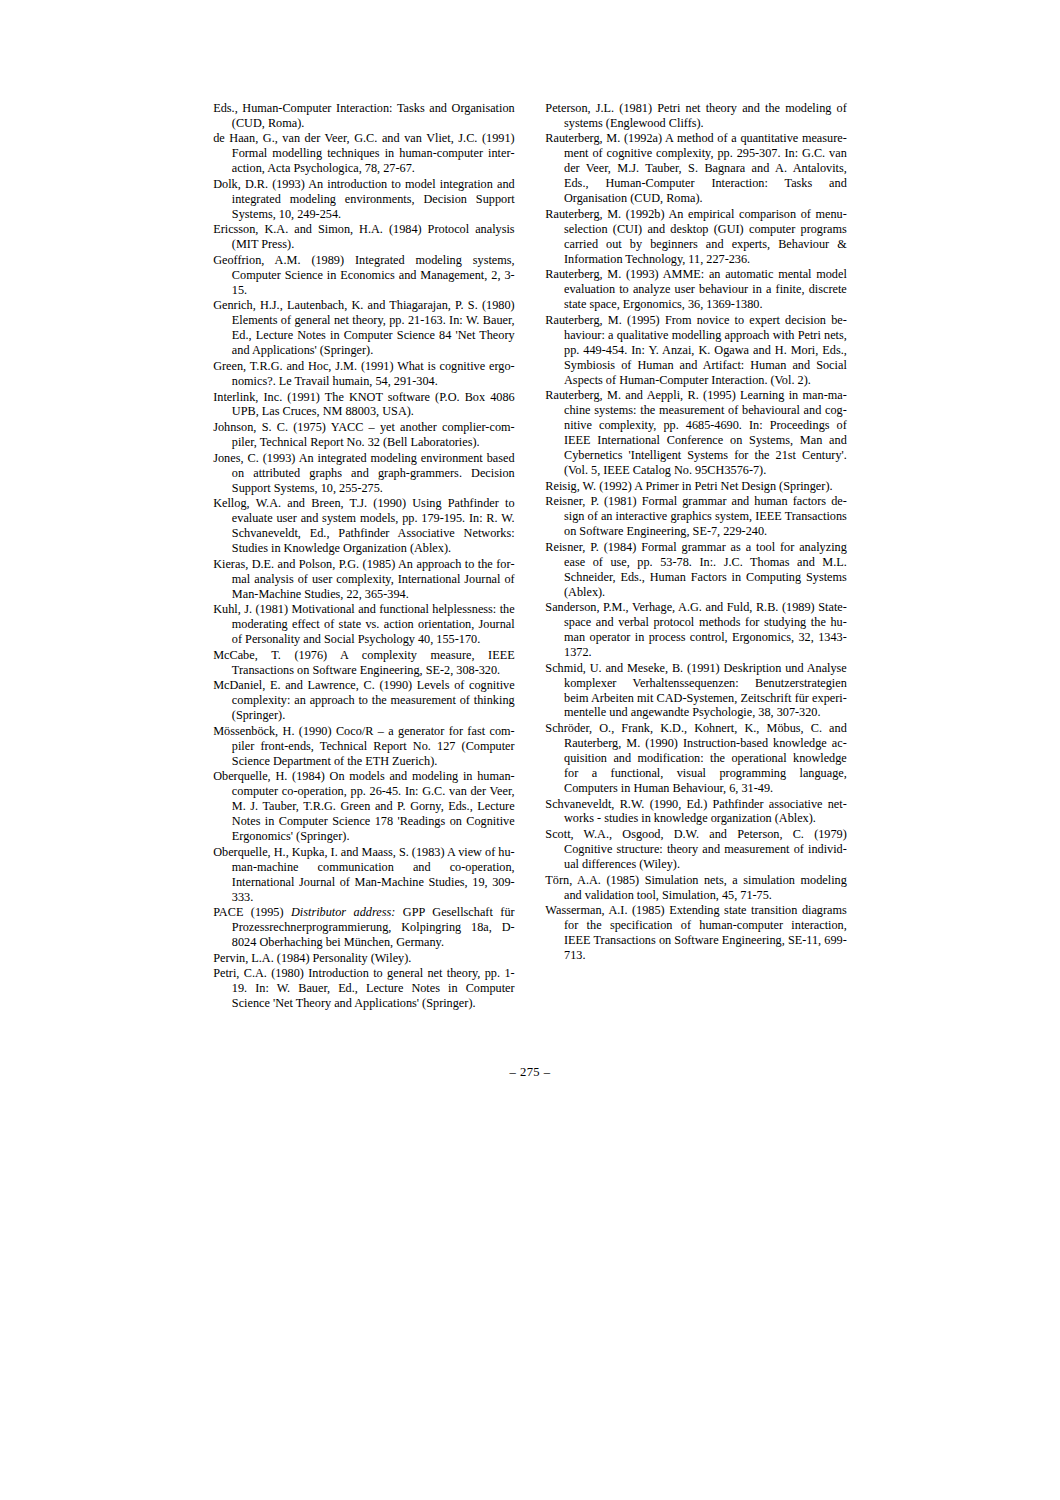Eds., Human-Computer Interaction: Tasks and Organisation (CUD, Roma).
de Haan, G., van der Veer, G.C. and van Vliet, J.C. (1991) Formal modelling techniques in human-computer interaction, Acta Psychologica, 78, 27-67.
Dolk, D.R. (1993) An introduction to model integration and integrated modeling environments, Decision Support Systems, 10, 249-254.
Ericsson, K.A. and Simon, H.A. (1984) Protocol analysis (MIT Press).
Geoffrion, A.M. (1989) Integrated modeling systems, Computer Science in Economics and Management, 2, 3-15.
Genrich, H.J., Lautenbach, K. and Thiagarajan, P. S. (1980) Elements of general net theory, pp. 21-163. In: W. Bauer, Ed., Lecture Notes in Computer Science 84 'Net Theory and Applications' (Springer).
Green, T.R.G. and Hoc, J.M. (1991) What is cognitive ergonomics?. Le Travail humain, 54, 291-304.
Interlink, Inc. (1991) The KNOT software (P.O. Box 4086 UPB, Las Cruces, NM 88003, USA).
Johnson, S. C. (1975) YACC – yet another complier-compiler, Technical Report No. 32 (Bell Laboratories).
Jones, C. (1993) An integrated modeling environment based on attributed graphs and graph-grammers. Decision Support Systems, 10, 255-275.
Kellog, W.A. and Breen, T.J. (1990) Using Pathfinder to evaluate user and system models, pp. 179-195. In: R. W. Schvaneveldt, Ed., Pathfinder Associative Networks: Studies in Knowledge Organization (Ablex).
Kieras, D.E. and Polson, P.G. (1985) An approach to the formal analysis of user complexity, International Journal of Man-Machine Studies, 22, 365-394.
Kuhl, J. (1981) Motivational and functional helplessness: the moderating effect of state vs. action orientation, Journal of Personality and Social Psychology 40, 155-170.
McCabe, T. (1976) A complexity measure, IEEE Transactions on Software Engineering, SE-2, 308-320.
McDaniel, E. and Lawrence, C. (1990) Levels of cognitive complexity: an approach to the measurement of thinking (Springer).
Mössenböck, H. (1990) Coco/R – a generator for fast compiler front-ends, Technical Report No. 127 (Computer Science Department of the ETH Zuerich).
Oberquelle, H. (1984) On models and modeling in human-computer co-operation, pp. 26-45. In: G.C. van der Veer, M. J. Tauber, T.R.G. Green and P. Gorny, Eds., Lecture Notes in Computer Science 178 'Readings on Cognitive Ergonomics' (Springer).
Oberquelle, H., Kupka, I. and Maass, S. (1983) A view of human-machine communication and co-operation, International Journal of Man-Machine Studies, 19, 309-333.
PACE (1995) Distributor address: GPP Gesellschaft für Prozessrechnerprogrammierung, Kolpingring 18a, D-8024 Oberhaching bei München, Germany.
Pervin, L.A. (1984) Personality (Wiley).
Petri, C.A. (1980) Introduction to general net theory, pp. 1-19. In: W. Bauer, Ed., Lecture Notes in Computer Science 'Net Theory and Applications' (Springer).
Peterson, J.L. (1981) Petri net theory and the modeling of systems (Englewood Cliffs).
Rauterberg, M. (1992a) A method of a quantitative measurement of cognitive complexity, pp. 295-307. In: G.C. van der Veer, M.J. Tauber, S. Bagnara and A. Antalovits, Eds., Human-Computer Interaction: Tasks and Organisation (CUD, Roma).
Rauterberg, M. (1992b) An empirical comparison of menu-selection (CUI) and desktop (GUI) computer programs carried out by beginners and experts, Behaviour & Information Technology, 11, 227-236.
Rauterberg, M. (1993) AMME: an automatic mental model evaluation to analyze user behaviour in a finite, discrete state space, Ergonomics, 36, 1369-1380.
Rauterberg, M. (1995) From novice to expert decision behaviour: a qualitative modelling approach with Petri nets, pp. 449-454. In: Y. Anzai, K. Ogawa and H. Mori, Eds., Symbiosis of Human and Artifact: Human and Social Aspects of Human-Computer Interaction. (Vol. 2).
Rauterberg, M. and Aeppli, R. (1995) Learning in man-machine systems: the measurement of behavioural and cognitive complexity, pp. 4685-4690. In: Proceedings of IEEE International Conference on Systems, Man and Cybernetics 'Intelligent Systems for the 21st Century'. (Vol. 5, IEEE Catalog No. 95CH3576-7).
Reisig, W. (1992) A Primer in Petri Net Design (Springer).
Reisner, P. (1981) Formal grammar and human factors design of an interactive graphics system, IEEE Transactions on Software Engineering, SE-7, 229-240.
Reisner, P. (1984) Formal grammar as a tool for analyzing ease of use, pp. 53-78. In:. J.C. Thomas and M.L. Schneider, Eds., Human Factors in Computing Systems (Ablex).
Sanderson, P.M., Verhage, A.G. and Fuld, R.B. (1989) State-space and verbal protocol methods for studying the human operator in process control, Ergonomics, 32, 1343-1372.
Schmid, U. and Meseke, B. (1991) Deskription und Analyse komplexer Verhaltenssequenzen: Benutzerstrategien beim Arbeiten mit CAD-Systemen, Zeitschrift für experimentelle und angewandte Psychologie, 38, 307-320.
Schröder, O., Frank, K.D., Kohnert, K., Möbus, C. and Rauterberg, M. (1990) Instruction-based knowledge acquisition and modification: the operational knowledge for a functional, visual programming language, Computers in Human Behaviour, 6, 31-49.
Schvaneveldt, R.W. (1990, Ed.) Pathfinder associative networks - studies in knowledge organization (Ablex).
Scott, W.A., Osgood, D.W. and Peterson, C. (1979) Cognitive structure: theory and measurement of individual differences (Wiley).
Törn, A.A. (1985) Simulation nets, a simulation modeling and validation tool, Simulation, 45, 71-75.
Wasserman, A.I. (1985) Extending state transition diagrams for the specification of human-computer interaction, IEEE Transactions on Software Engineering, SE-11, 699-713.
– 275 –